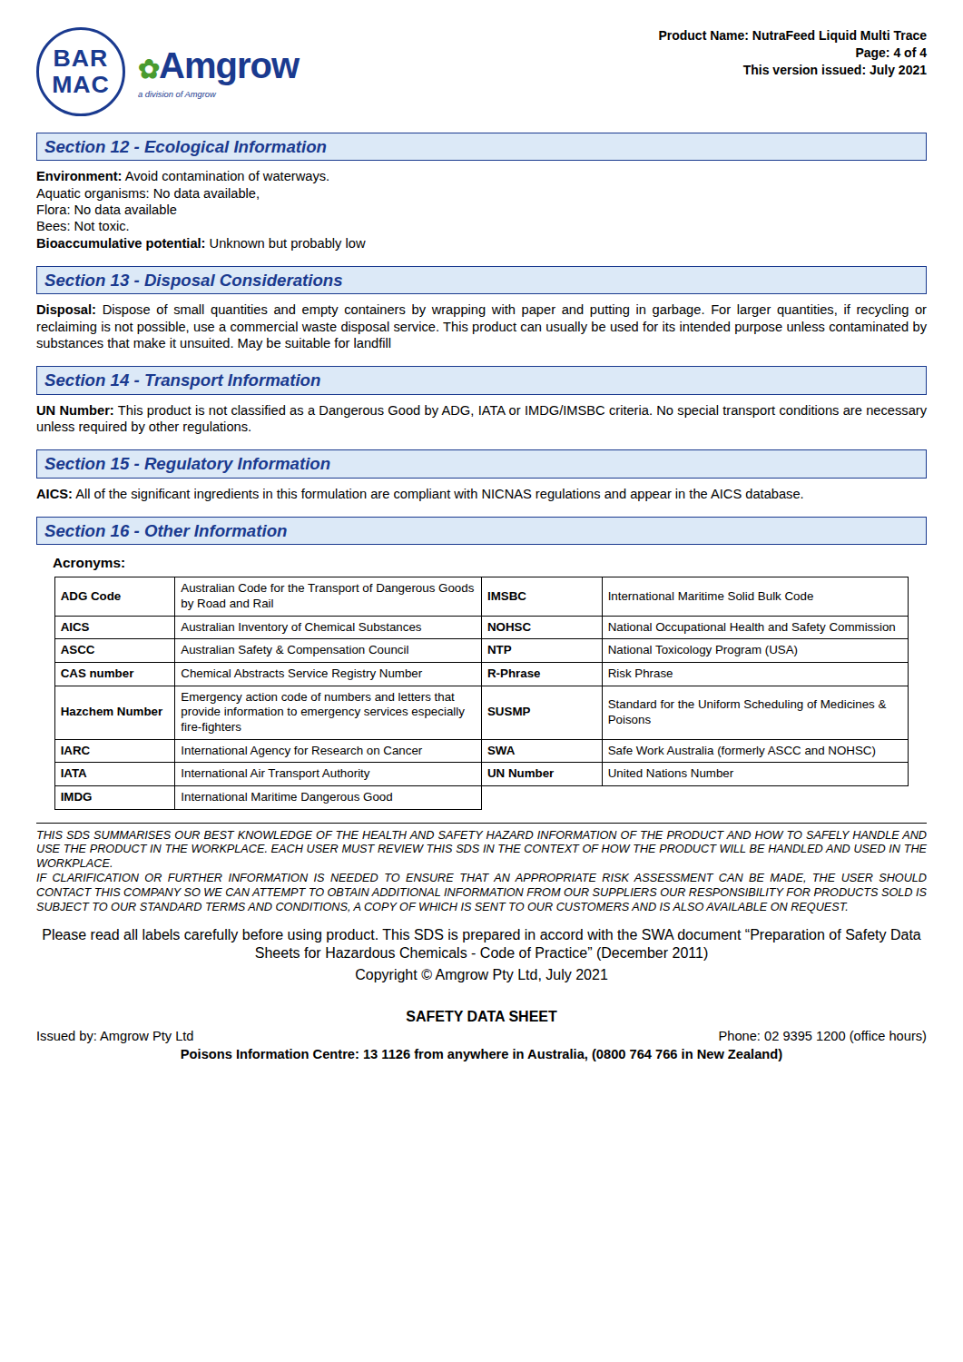BAR MAC
✿Amgrow
a division of Amgrow
Product Name: NutraFeed Liquid Multi Trace
Page: 4 of 4
This version issued: July 2021
Section 12 - Ecological Information
Environment: Avoid contamination of waterways.
Aquatic organisms: No data available,
Flora: No data available
Bees: Not toxic.
Bioaccumulative potential: Unknown but probably low
Section 13 - Disposal Considerations
Disposal: Dispose of small quantities and empty containers by wrapping with paper and putting in garbage. For larger quantities, if recycling or reclaiming is not possible, use a commercial waste disposal service. This product can usually be used for its intended purpose unless contaminated by substances that make it unsuited. May be suitable for landfill
Section 14 - Transport Information
UN Number: This product is not classified as a Dangerous Good by ADG, IATA or IMDG/IMSBC criteria. No special transport conditions are necessary unless required by other regulations.
Section 15 - Regulatory Information
AICS: All of the significant ingredients in this formulation are compliant with NICNAS regulations and appear in the AICS database.
Section 16 - Other Information
Acronyms:
| ADG Code | Australian Code for the Transport of Dangerous Goods by Road and Rail | IMSBC | International Maritime Solid Bulk Code |
| AICS | Australian Inventory of Chemical Substances | NOHSC | National Occupational Health and Safety Commission |
| ASCC | Australian Safety & Compensation Council | NTP | National Toxicology Program (USA) |
| CAS number | Chemical Abstracts Service Registry Number | R-Phrase | Risk Phrase |
| Hazchem Number | Emergency action code of numbers and letters that provide information to emergency services especially fire-fighters | SUSMP | Standard for the Uniform Scheduling of Medicines & Poisons |
| IARC | International Agency for Research on Cancer | SWA | Safe Work Australia (formerly ASCC and NOHSC) |
| IATA | International Air Transport Authority | UN Number | United Nations Number |
| IMDG | International Maritime Dangerous Good | | |
THIS SDS SUMMARISES OUR BEST KNOWLEDGE OF THE HEALTH AND SAFETY HAZARD INFORMATION OF THE PRODUCT AND HOW TO SAFELY HANDLE AND USE THE PRODUCT IN THE WORKPLACE. EACH USER MUST REVIEW THIS SDS IN THE CONTEXT OF HOW THE PRODUCT WILL BE HANDLED AND USED IN THE WORKPLACE.
IF CLARIFICATION OR FURTHER INFORMATION IS NEEDED TO ENSURE THAT AN APPROPRIATE RISK ASSESSMENT CAN BE MADE, THE USER SHOULD CONTACT THIS COMPANY SO WE CAN ATTEMPT TO OBTAIN ADDITIONAL INFORMATION FROM OUR SUPPLIERS OUR RESPONSIBILITY FOR PRODUCTS SOLD IS SUBJECT TO OUR STANDARD TERMS AND CONDITIONS, A COPY OF WHICH IS SENT TO OUR CUSTOMERS AND IS ALSO AVAILABLE ON REQUEST.
Please read all labels carefully before using product. This SDS is prepared in accord with the SWA document “Preparation of Safety Data Sheets for Hazardous Chemicals - Code of Practice” (December 2011)
Copyright © Amgrow Pty Ltd, July 2021
SAFETY DATA SHEET
Issued by: Amgrow Pty Ltd Phone: 02 9395 1200 (office hours)
Poisons Information Centre: 13 1126 from anywhere in Australia, (0800 764 766 in New Zealand)